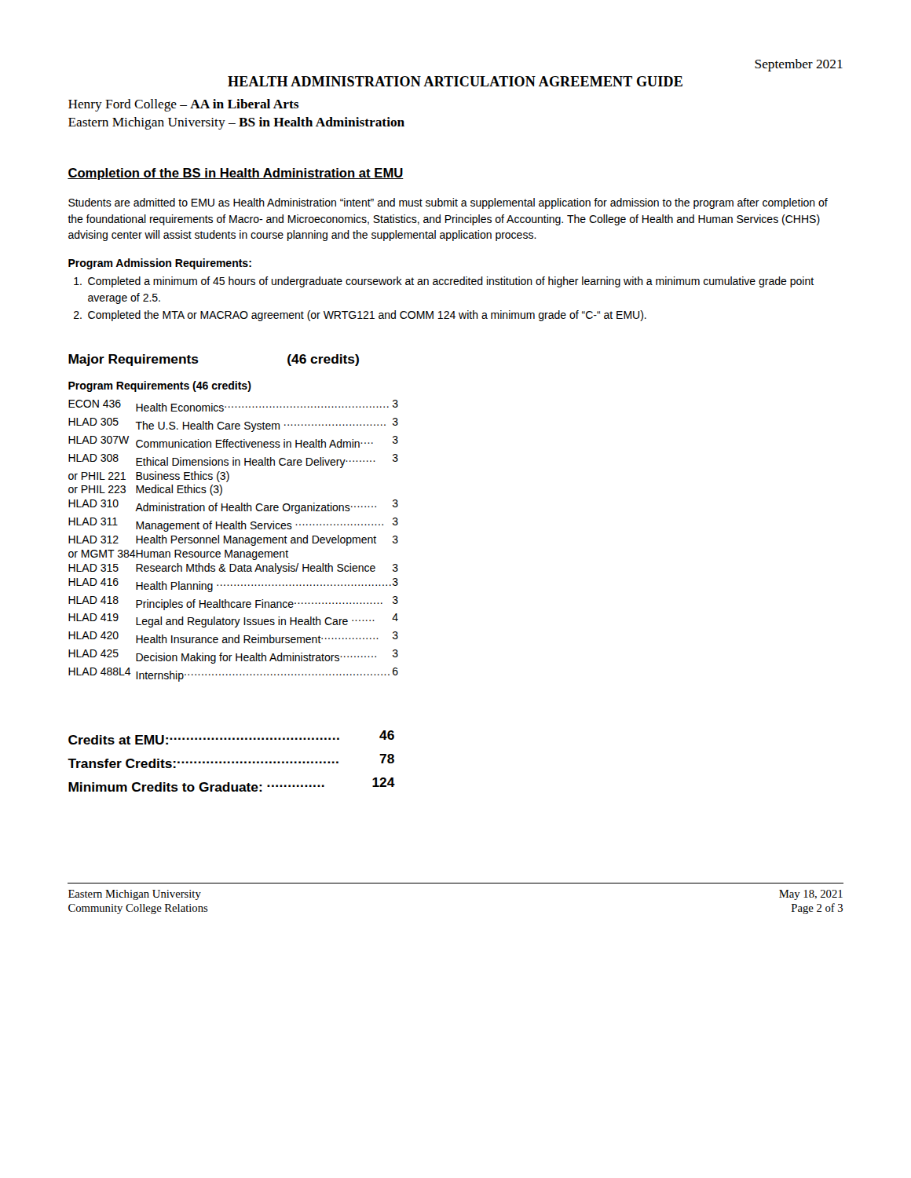September 2021
HEALTH ADMINISTRATION ARTICULATION AGREEMENT GUIDE
Henry Ford College – AA in Liberal Arts
Eastern Michigan University – BS in Health Administration
Completion of the BS in Health Administration at EMU
Students are admitted to EMU as Health Administration “intent” and must submit a supplemental application for admission to the program after completion of the foundational requirements of Macro- and Microeconomics, Statistics, and Principles of Accounting. The College of Health and Human Services (CHHS) advising center will assist students in course planning and the supplemental application process.
Program Admission Requirements:
Completed a minimum of 45 hours of undergraduate coursework at an accredited institution of higher learning with a minimum cumulative grade point average of 2.5.
Completed the MTA or MACRAO agreement (or WRTG121 and COMM 124 with a minimum grade of “C-“ at EMU).
Major Requirements (46 credits)
Program Requirements (46 credits)
| ECON 436 | Health Economics ................................................ | 3 |
| HLAD 305 | The U.S. Health Care System .............................. | 3 |
| HLAD 307W | Communication Effectiveness in Health Admin .... | 3 |
| HLAD 308 | Ethical Dimensions in Health Care Delivery ......... | 3 |
| or PHIL 221 | Business Ethics (3) | |
| or PHIL 223 | Medical Ethics (3) | |
| HLAD 310 | Administration of Health Care Organizations ........ | 3 |
| HLAD 311 | Management of Health Services .......................... | 3 |
| HLAD 312 | Health Personnel Management and Development | 3 |
| or MGMT 384 | Human Resource Management | |
| HLAD 315 | Research Mthds & Data Analysis/ Health Science | 3 |
| HLAD 416 | Health Planning ................................................... | 3 |
| HLAD 418 | Principles of Healthcare Finance .......................... | 3 |
| HLAD 419 | Legal and Regulatory Issues in Health Care ....... | 4 |
| HLAD 420 | Health Insurance and Reimbursement ................. | 3 |
| HLAD 425 | Decision Making for Health Administrators ........... | 3 |
| HLAD 488L4 | Internship ............................................................ | 6 |
Credits at EMU:......................................... 46 Transfer Credits:....................................... 78 Minimum Credits to Graduate: .............. 124
Eastern Michigan University
Community College Relations
May 18, 2021
Page 2 of 3